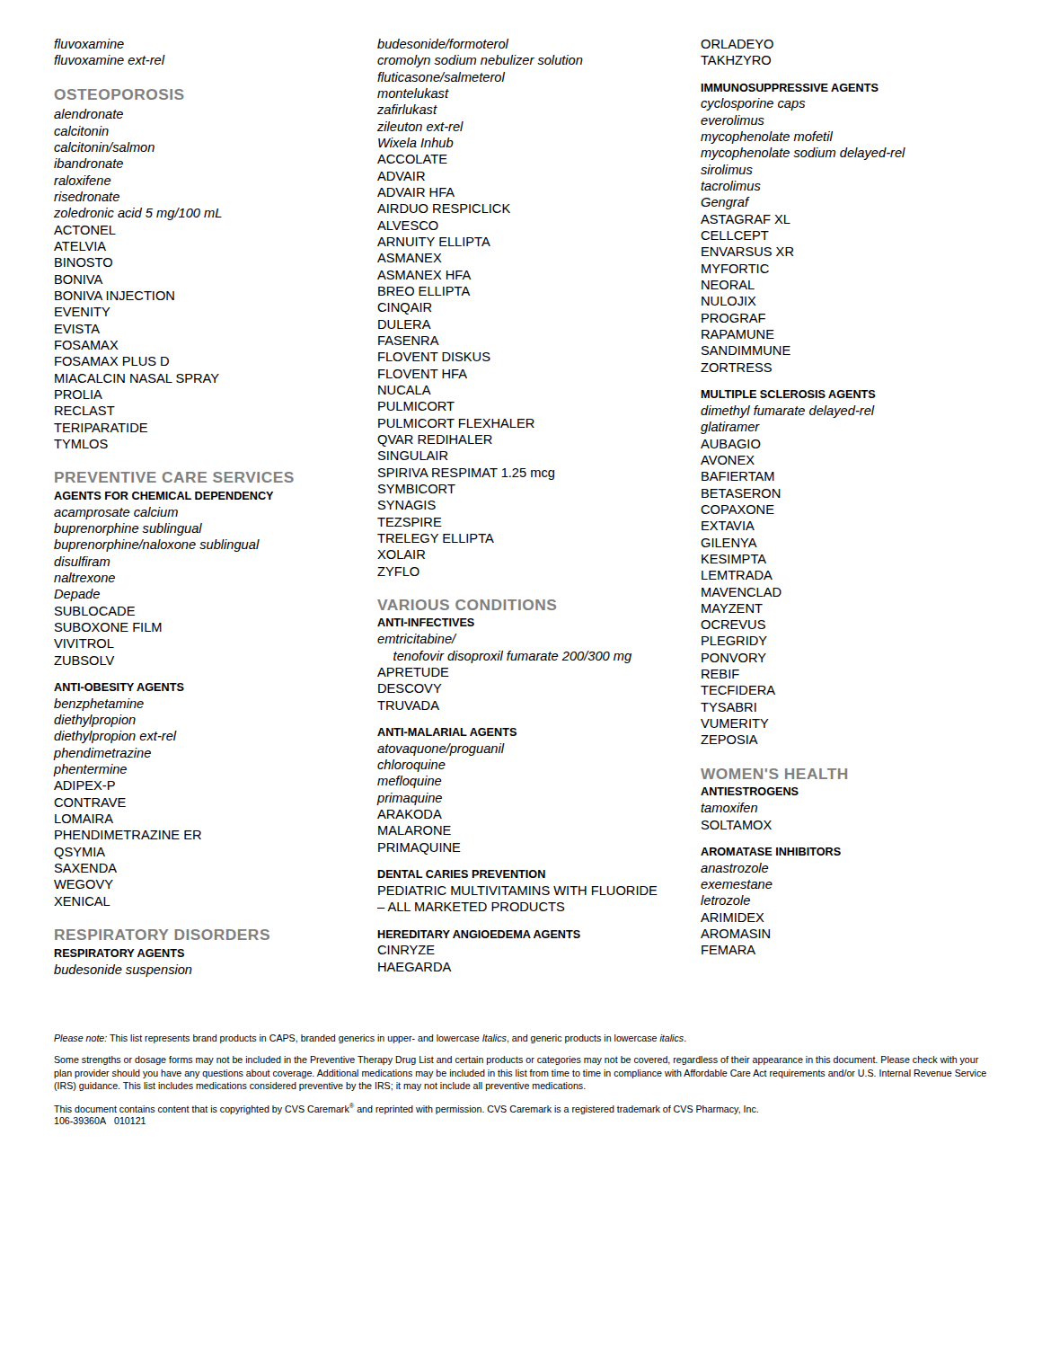fluvoxamine
fluvoxamine ext-rel
OSTEOPOROSIS
alendronate
calcitonin
calcitonin/salmon
ibandronate
raloxifene
risedronate
zoledronic acid 5 mg/100 mL
ACTONEL
ATELVIA
BINOSTO
BONIVA
BONIVA INJECTION
EVENITY
EVISTA
FOSAMAX
FOSAMAX PLUS D
MIACALCIN NASAL SPRAY
PROLIA
RECLAST
TERIPARATIDE
TYMLOS
PREVENTIVE CARE SERVICES
AGENTS FOR CHEMICAL DEPENDENCY
acamprosate calcium
buprenorphine sublingual
buprenorphine/naloxone sublingual
disulfiram
naltrexone
Depade
SUBLOCADE
SUBOXONE FILM
VIVITROL
ZUBSOLV
ANTI-OBESITY AGENTS
benzphetamine
diethylpropion
diethylpropion ext-rel
phendimetrazine
phentermine
ADIPEX-P
CONTRAVE
LOMAIRA
PHENDIMETRAZINE ER
QSYMIA
SAXENDA
WEGOVY
XENICAL
RESPIRATORY DISORDERS
RESPIRATORY AGENTS
budesonide suspension
budesonide/formoterol
cromolyn sodium nebulizer solution
fluticasone/salmeterol
montelukast
zafirlukast
zileuton ext-rel
Wixela Inhub
ACCOLATE
ADVAIR
ADVAIR HFA
AIRDUO RESPICLICK
ALVESCO
ARNUITY ELLIPTA
ASMANEX
ASMANEX HFA
BREO ELLIPTA
CINQAIR
DULERA
FASENRA
FLOVENT DISKUS
FLOVENT HFA
NUCALA
PULMICORT
PULMICORT FLEXHALER
QVAR REDIHALER
SINGULAIR
SPIRIVA RESPIMAT 1.25 mcg
SYMBICORT
SYNAGIS
TEZSPIRE
TRELEGY ELLIPTA
XOLAIR
ZYFLO
VARIOUS CONDITIONS
ANTI-INFECTIVES
emtricitabine/tenofovir disoproxil fumarate 200/300 mg
APRETUDE
DESCOVY
TRUVADA
ANTI-MALARIAL AGENTS
atovaquone/proguanil
chloroquine
mefloquine
primaquine
ARAKODA
MALARONE
PRIMAQUINE
DENTAL CARIES PREVENTION
PEDIATRIC MULTIVITAMINS WITH FLUORIDE – ALL MARKETED PRODUCTS
HEREDITARY ANGIOEDEMA AGENTS
CINRYZE
HAEGARDA
ORLADEYO
TAKHZYRO
IMMUNOSUPPRESSIVE AGENTS
cyclosporine caps
everolimus
mycophenolate mofetil
mycophenolate sodium delayed-rel
sirolimus
tacrolimus
Gengraf
ASTAGRAF XL
CELLCEPT
ENVARSUS XR
MYFORTIC
NEORAL
NULOJIX
PROGRAF
RAPAMUNE
SANDIMMUNE
ZORTRESS
MULTIPLE SCLEROSIS AGENTS
dimethyl fumarate delayed-rel
glatiramer
AUBAGIO
AVONEX
BAFIERTAM
BETASERON
COPAXONE
EXTAVIA
GILENYA
KESIMPTA
LEMTRADA
MAVENCLAD
MAYZENT
OCREVUS
PLEGRIDY
PONVORY
REBIF
TECFIDERA
TYSABRI
VUMERITY
ZEPOSIA
WOMEN'S HEALTH
ANTIESTROGENS
tamoxifen
SOLTAMOX
AROMATASE INHIBITORS
anastrozole
exemestane
letrozole
ARIMIDEX
AROMASIN
FEMARA
Please note: This list represents brand products in CAPS, branded generics in upper- and lowercase Italics, and generic products in lowercase italics.
Some strengths or dosage forms may not be included in the Preventive Therapy Drug List and certain products or categories may not be covered, regardless of their appearance in this document. Please check with your plan provider should you have any questions about coverage. Additional medications may be included in this list from time to time in compliance with Affordable Care Act requirements and/or U.S. Internal Revenue Service (IRS) guidance. This list includes medications considered preventive by the IRS; it may not include all preventive medications.
This document contains content that is copyrighted by CVS Caremark® and reprinted with permission. CVS Caremark is a registered trademark of CVS Pharmacy, Inc.
106-39360A 010121